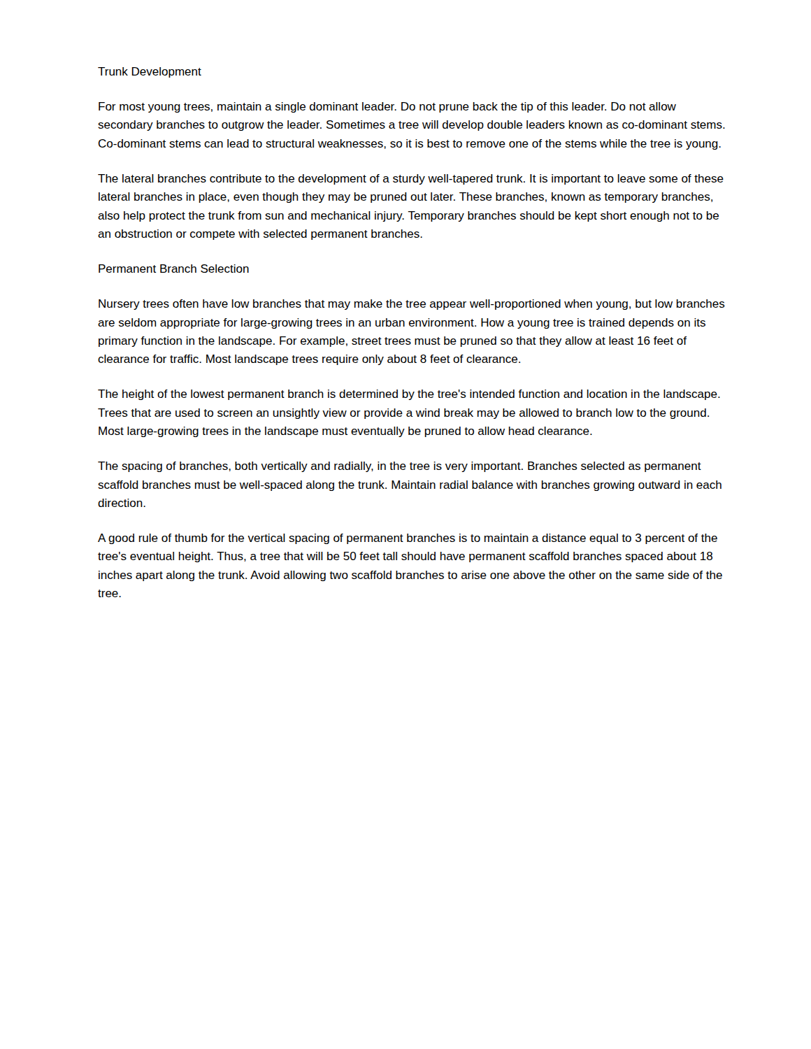Trunk Development
For most young trees, maintain a single dominant leader. Do not prune back the tip of this leader. Do not allow secondary branches to outgrow the leader. Sometimes a tree will develop double leaders known as co-dominant stems. Co-dominant stems can lead to structural weaknesses, so it is best to remove one of the stems while the tree is young.
The lateral branches contribute to the development of a sturdy well-tapered trunk. It is important to leave some of these lateral branches in place, even though they may be pruned out later. These branches, known as temporary branches, also help protect the trunk from sun and mechanical injury. Temporary branches should be kept short enough not to be an obstruction or compete with selected permanent branches.
Permanent Branch Selection
Nursery trees often have low branches that may make the tree appear well-proportioned when young, but low branches are seldom appropriate for large-growing trees in an urban environment. How a young tree is trained depends on its primary function in the landscape. For example, street trees must be pruned so that they allow at least 16 feet of clearance for traffic. Most landscape trees require only about 8 feet of clearance.
The height of the lowest permanent branch is determined by the tree's intended function and location in the landscape. Trees that are used to screen an unsightly view or provide a wind break may be allowed to branch low to the ground. Most large-growing trees in the landscape must eventually be pruned to allow head clearance.
The spacing of branches, both vertically and radially, in the tree is very important. Branches selected as permanent scaffold branches must be well-spaced along the trunk. Maintain radial balance with branches growing outward in each direction.
A good rule of thumb for the vertical spacing of permanent branches is to maintain a distance equal to 3 percent of the tree's eventual height. Thus, a tree that will be 50 feet tall should have permanent scaffold branches spaced about 18 inches apart along the trunk. Avoid allowing two scaffold branches to arise one above the other on the same side of the tree.